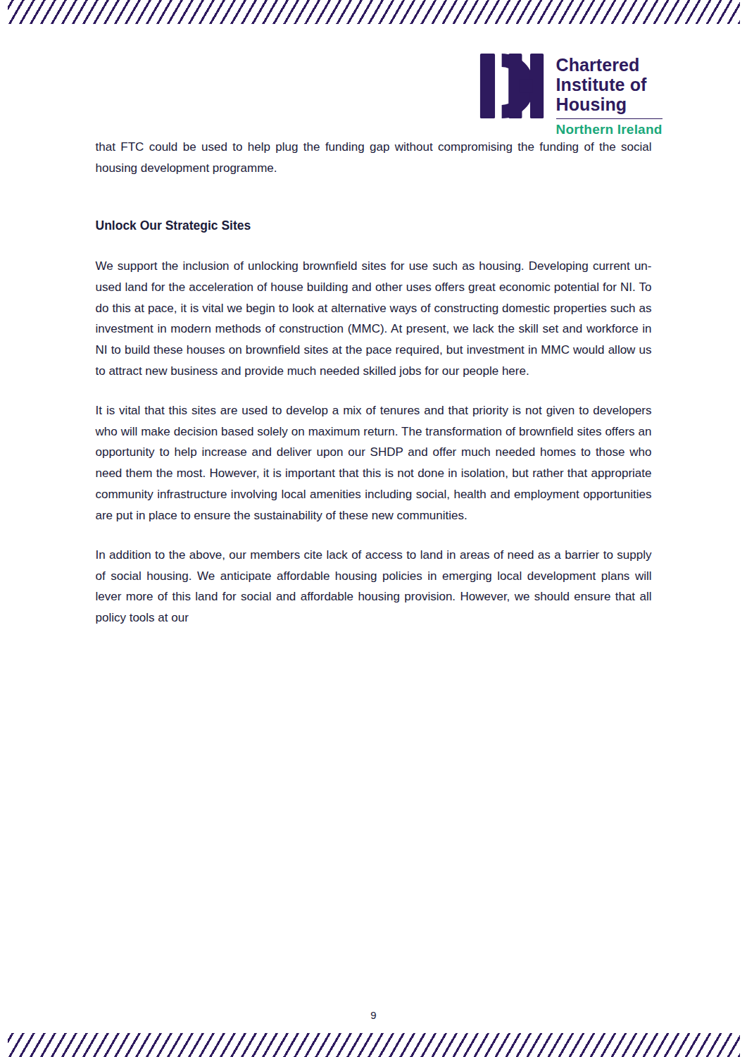Chartered Institute of Housing
Northern Ireland
that FTC could be used to help plug the funding gap without compromising the funding of the social housing development programme.
Unlock Our Strategic Sites
We support the inclusion of unlocking brownfield sites for use such as housing. Developing current unused land for the acceleration of house building and other uses offers great economic potential for NI. To do this at pace, it is vital we begin to look at alternative ways of constructing domestic properties such as investment in modern methods of construction (MMC). At present, we lack the skill set and workforce in NI to build these houses on brownfield sites at the pace required, but investment in MMC would allow us to attract new business and provide much needed skilled jobs for our people here.
It is vital that this sites are used to develop a mix of tenures and that priority is not given to developers who will make decision based solely on maximum return. The transformation of brownfield sites offers an opportunity to help increase and deliver upon our SHDP and offer much needed homes to those who need them the most. However, it is important that this is not done in isolation, but rather that appropriate community infrastructure involving local amenities including social, health and employment opportunities are put in place to ensure the sustainability of these new communities.
In addition to the above, our members cite lack of access to land in areas of need as a barrier to supply of social housing. We anticipate affordable housing policies in emerging local development plans will lever more of this land for social and affordable housing provision. However, we should ensure that all policy tools at our
9